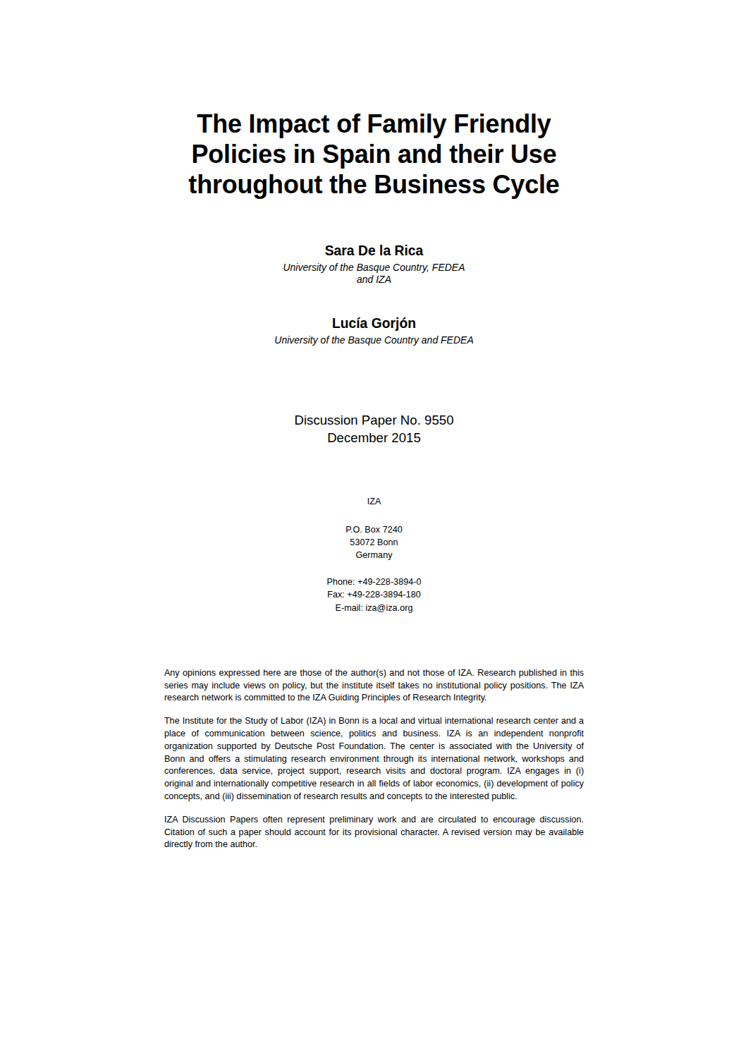The Impact of Family Friendly Policies in Spain and their Use throughout the Business Cycle
Sara De la Rica
University of the Basque Country, FEDEA
and IZA
Lucía Gorjón
University of the Basque Country and FEDEA
Discussion Paper No. 9550
December 2015
IZA
P.O. Box 7240
53072 Bonn
Germany
Phone: +49-228-3894-0
Fax: +49-228-3894-180
E-mail: iza@iza.org
Any opinions expressed here are those of the author(s) and not those of IZA. Research published in this series may include views on policy, but the institute itself takes no institutional policy positions. The IZA research network is committed to the IZA Guiding Principles of Research Integrity.
The Institute for the Study of Labor (IZA) in Bonn is a local and virtual international research center and a place of communication between science, politics and business. IZA is an independent nonprofit organization supported by Deutsche Post Foundation. The center is associated with the University of Bonn and offers a stimulating research environment through its international network, workshops and conferences, data service, project support, research visits and doctoral program. IZA engages in (i) original and internationally competitive research in all fields of labor economics, (ii) development of policy concepts, and (iii) dissemination of research results and concepts to the interested public.
IZA Discussion Papers often represent preliminary work and are circulated to encourage discussion. Citation of such a paper should account for its provisional character. A revised version may be available directly from the author.